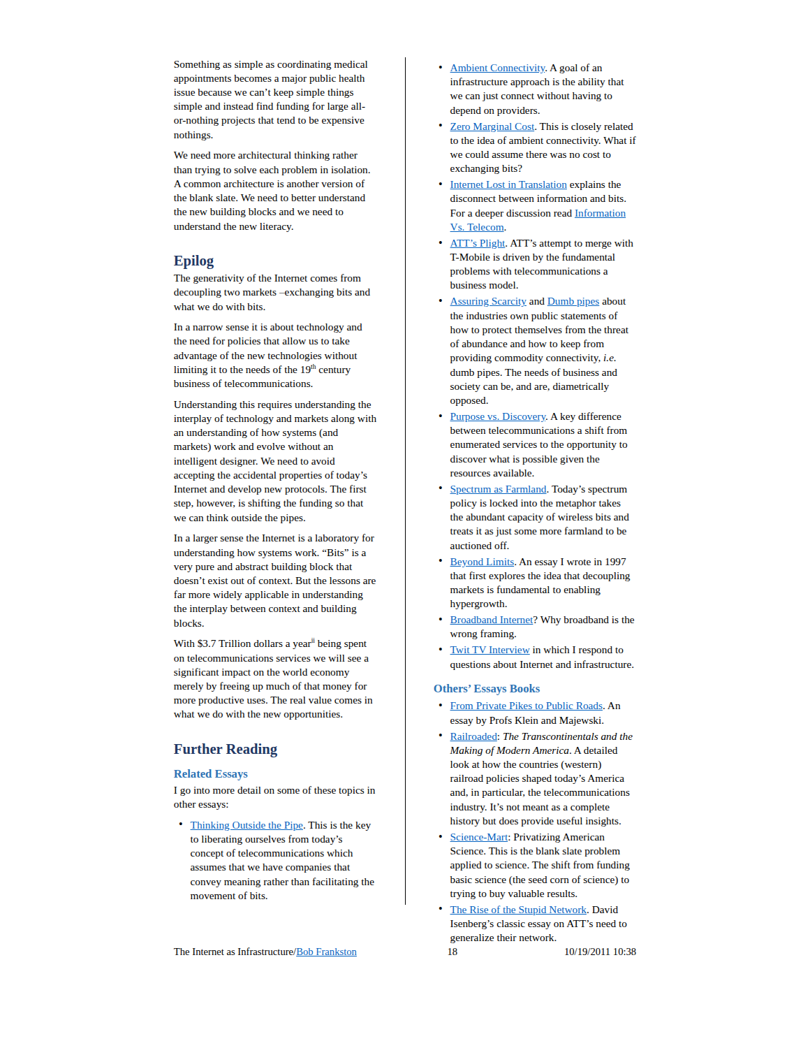Something as simple as coordinating medical appointments becomes a major public health issue because we can’t keep simple things simple and instead find funding for large all-or-nothing projects that tend to be expensive nothings.
We need more architectural thinking rather than trying to solve each problem in isolation. A common architecture is another version of the blank slate. We need to better understand the new building blocks and we need to understand the new literacy.
Epilog
The generativity of the Internet comes from decoupling two markets –exchanging bits and what we do with bits.
In a narrow sense it is about technology and the need for policies that allow us to take advantage of the new technologies without limiting it to the needs of the 19th century business of telecommunications.
Understanding this requires understanding the interplay of technology and markets along with an understanding of how systems (and markets) work and evolve without an intelligent designer. We need to avoid accepting the accidental properties of today’s Internet and develop new protocols. The first step, however, is shifting the funding so that we can think outside the pipes.
In a larger sense the Internet is a laboratory for understanding how systems work. “Bits” is a very pure and abstract building block that doesn’t exist out of context. But the lessons are far more widely applicable in understanding the interplay between context and building blocks.
With $3.7 Trillion dollars a yearii being spent on telecommunications services we will see a significant impact on the world economy merely by freeing up much of that money for more productive uses. The real value comes in what we do with the new opportunities.
Further Reading
Related Essays
I go into more detail on some of these topics in other essays:
Thinking Outside the Pipe. This is the key to liberating ourselves from today’s concept of telecommunications which assumes that we have companies that convey meaning rather than facilitating the movement of bits.
Ambient Connectivity. A goal of an infrastructure approach is the ability that we can just connect without having to depend on providers.
Zero Marginal Cost. This is closely related to the idea of ambient connectivity. What if we could assume there was no cost to exchanging bits?
Internet Lost in Translation explains the disconnect between information and bits. For a deeper discussion read Information Vs. Telecom.
ATT’s Plight. ATT’s attempt to merge with T-Mobile is driven by the fundamental problems with telecommunications a business model.
Assuring Scarcity and Dumb pipes about the industries own public statements of how to protect themselves from the threat of abundance and how to keep from providing commodity connectivity, i.e. dumb pipes. The needs of business and society can be, and are, diametrically opposed.
Purpose vs. Discovery. A key difference between telecommunications a shift from enumerated services to the opportunity to discover what is possible given the resources available.
Spectrum as Farmland. Today’s spectrum policy is locked into the metaphor takes the abundant capacity of wireless bits and treats it as just some more farmland to be auctioned off.
Beyond Limits. An essay I wrote in 1997 that first explores the idea that decoupling markets is fundamental to enabling hypergrowth.
Broadband Internet? Why broadband is the wrong framing.
Twit TV Interview in which I respond to questions about Internet and infrastructure.
Others’ Essays Books
From Private Pikes to Public Roads. An essay by Profs Klein and Majewski.
Railroaded: The Transcontinentals and the Making of Modern America. A detailed look at how the countries (western) railroad policies shaped today’s America and, in particular, the telecommunications industry. It’s not meant as a complete history but does provide useful insights.
Science-Mart: Privatizing American Science. This is the blank slate problem applied to science. The shift from funding basic science (the seed corn of science) to trying to buy valuable results.
The Rise of the Stupid Network. David Isenberg’s classic essay on ATT’s need to generalize their network.
The Internet as Infrastructure/Bob Frankston 18 10/19/2011 10:38